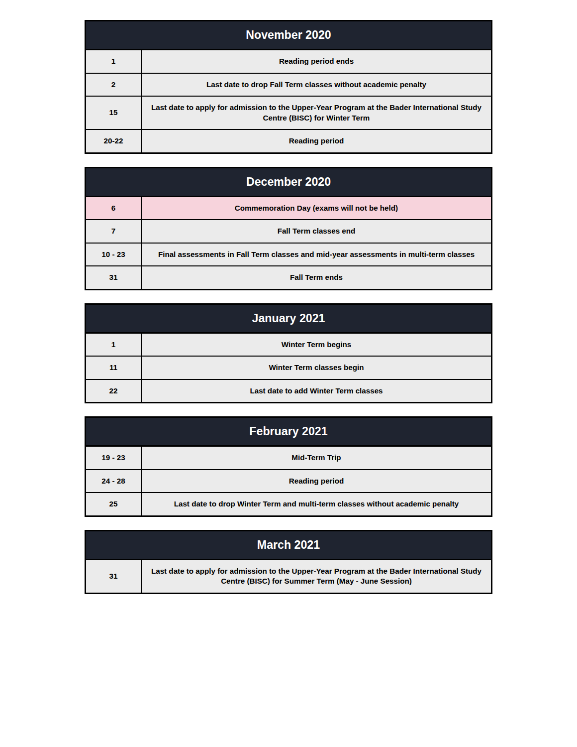November 2020
| 1 | Reading period ends |
| 2 | Last date to drop Fall Term classes without academic penalty |
| 15 | Last date to apply for admission to the Upper-Year Program at the Bader International Study Centre (BISC) for Winter Term |
| 20-22 | Reading period |
December 2020
| 6 | Commemoration Day (exams will not be held) |
| 7 | Fall Term classes end |
| 10 - 23 | Final assessments in Fall Term classes and mid-year assessments in multi-term classes |
| 31 | Fall Term ends |
January 2021
| 1 | Winter Term begins |
| 11 | Winter Term classes begin |
| 22 | Last date to add Winter Term classes |
February 2021
| 19 - 23 | Mid-Term Trip |
| 24 - 28 | Reading period |
| 25 | Last date to drop Winter Term and multi-term classes without academic penalty |
March 2021
| 31 | Last date to apply for admission to the Upper-Year Program at the Bader International Study Centre (BISC) for Summer Term (May - June Session) |